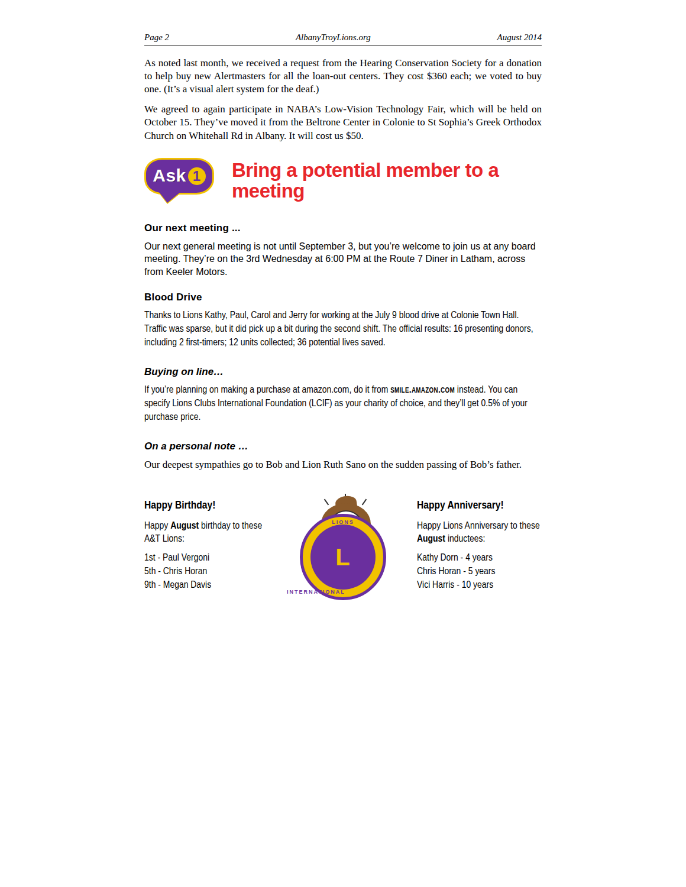Page 2
AlbanyTroyLions.org
August 2014
As noted last month, we received a request from the Hearing Conservation Society for a donation to help buy new Alertmasters for all the loan-out centers. They cost $360 each; we voted to buy one. (It’s a visual alert system for the deaf.)
We agreed to again participate in NABA’s Low-Vision Technology Fair, which will be held on October 15. They’ve moved it from the Beltrone Center in Colonie to St Sophia’s Greek Orthodox Church on Whitehall Rd in Albany. It will cost us $50.
Ask1
Bring a potential member to a meeting
Our next meeting ...
Our next general meeting is not until September 3, but you’re welcome to join us at any board meeting. They’re on the 3rd Wednesday at 6:00 PM at the Route 7 Diner in Latham, across from Keeler Motors.
Blood Drive
Thanks to Lions Kathy, Paul, Carol and Jerry for working at the July 9 blood drive at Colonie Town Hall. Traffic was sparse, but it did pick up a bit during the second shift. The official results: 16 presenting donors, including 2 first-timers; 12 units collected; 36 potential lives saved.
Buying on line…
If you’re planning on making a purchase at amazon.com, do it from smile.amazon.com instead. You can specify Lions Clubs International Foundation (LCIF) as your charity of choice, and they’ll get 0.5% of your purchase price.
On a personal note …
Our deepest sympathies go to Bob and Lion Ruth Sano on the sudden passing of Bob’s father.
Happy Birthday!
Happy August birthday to these A&T Lions:
1st - Paul Vergoni
5th - Chris Horan
9th - Megan Davis
L
LIONS
INTERNATIONAL
Happy Anniversary!
Happy Lions Anniversary to these August inductees:
Kathy Dorn - 4 years
Chris Horan - 5 years
Vici Harris - 10 years